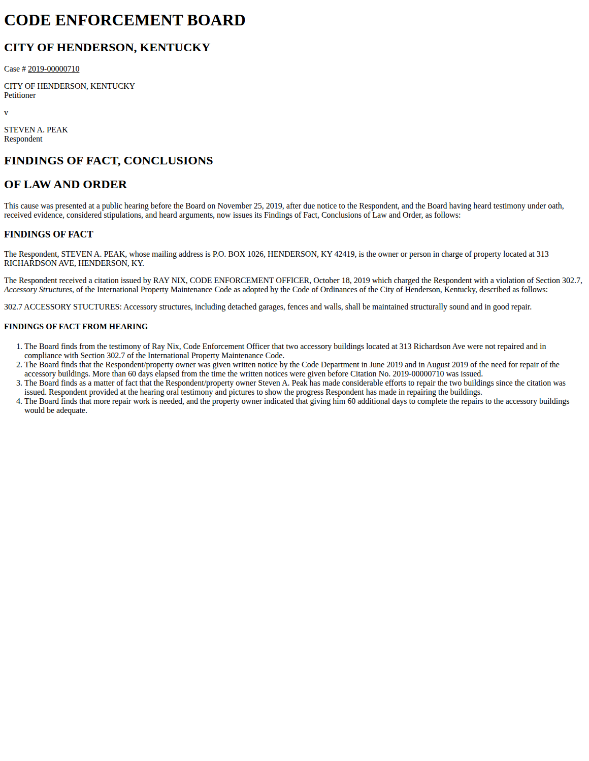CODE ENFORCEMENT BOARD
CITY OF HENDERSON, KENTUCKY
Case # 2019-00000710
CITY OF HENDERSON, KENTUCKY
Petitioner
v
STEVEN A. PEAK
Respondent
FINDINGS OF FACT, CONCLUSIONS
OF LAW AND ORDER
This cause was presented at a public hearing before the Board on November 25, 2019, after due notice to the Respondent, and the Board having heard testimony under oath, received evidence, considered stipulations, and heard arguments, now issues its Findings of Fact, Conclusions of Law and Order, as follows:
FINDINGS OF FACT
The Respondent, STEVEN A. PEAK, whose mailing address is P.O. BOX 1026, HENDERSON, KY 42419, is the owner or person in charge of property located at 313 RICHARDSON AVE, HENDERSON, KY.
The Respondent received a citation issued by RAY NIX, CODE ENFORCEMENT OFFICER, October 18, 2019 which charged the Respondent with a violation of Section 302.7, Accessory Structures, of the International Property Maintenance Code as adopted by the Code of Ordinances of the City of Henderson, Kentucky, described as follows:
302.7 ACCESSORY STUCTURES: Accessory structures, including detached garages, fences and walls, shall be maintained structurally sound and in good repair.
FINDINGS OF FACT FROM HEARING
The Board finds from the testimony of Ray Nix, Code Enforcement Officer that two accessory buildings located at 313 Richardson Ave were not repaired and in compliance with Section 302.7 of the International Property Maintenance Code.
The Board finds that the Respondent/property owner was given written notice by the Code Department in June 2019 and in August 2019 of the need for repair of the accessory buildings. More than 60 days elapsed from the time the written notices were given before Citation No. 2019-00000710 was issued.
The Board finds as a matter of fact that the Respondent/property owner Steven A. Peak has made considerable efforts to repair the two buildings since the citation was issued. Respondent provided at the hearing oral testimony and pictures to show the progress Respondent has made in repairing the buildings.
The Board finds that more repair work is needed, and the property owner indicated that giving him 60 additional days to complete the repairs to the accessory buildings would be adequate.